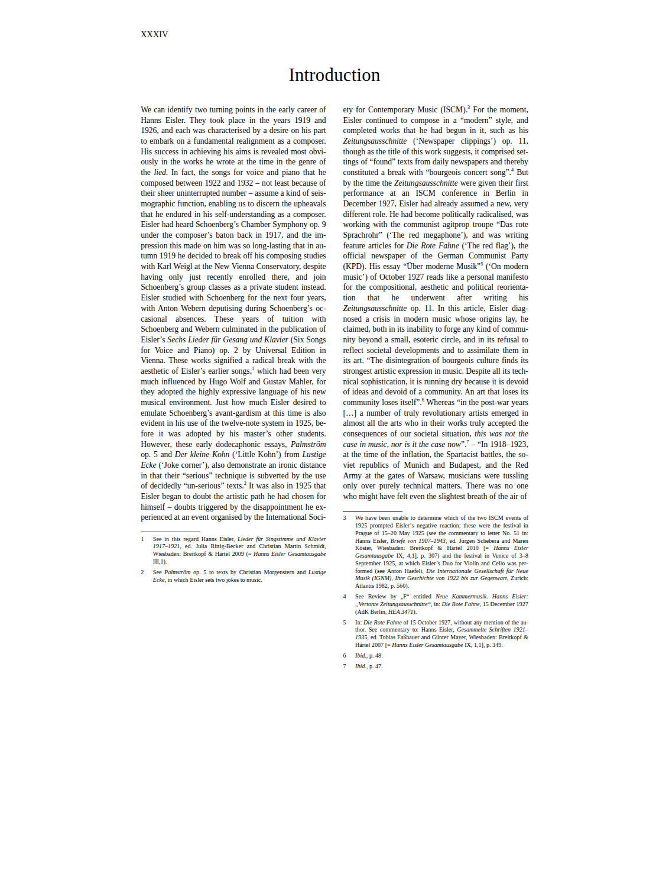XXXIV
Introduction
We can identify two turning points in the early career of Hanns Eisler. They took place in the years 1919 and 1926, and each was characterised by a desire on his part to embark on a fundamental realignment as a composer. His success in achieving his aims is revealed most obviously in the works he wrote at the time in the genre of the lied. In fact, the songs for voice and piano that he composed between 1922 and 1932 – not least because of their sheer uninterrupted number – assume a kind of seismographic function, enabling us to discern the upheavals that he endured in his self-understanding as a composer. Eisler had heard Schoenberg’s Chamber Symphony op. 9 under the composer’s baton back in 1917, and the impression this made on him was so long-lasting that in autumn 1919 he decided to break off his composing studies with Karl Weigl at the New Vienna Conservatory, despite having only just recently enrolled there, and join Schoenberg’s group classes as a private student instead. Eisler studied with Schoenberg for the next four years, with Anton Webern deputising during Schoenberg’s occasional absences. These years of tuition with Schoenberg and Webern culminated in the publication of Eisler’s Sechs Lieder für Gesang und Klavier (Six Songs for Voice and Piano) op. 2 by Universal Edition in Vienna. These works signified a radical break with the aesthetic of Eisler’s earlier songs,1 which had been very much influenced by Hugo Wolf and Gustav Mahler, for they adopted the highly expressive language of his new musical environment. Just how much Eisler desired to emulate Schoenberg’s avant-gardism at this time is also evident in his use of the twelve-note system in 1925, before it was adopted by his master’s other students. However, these early dodecaphonic essays, Palmström op. 5 and Der kleine Kohn (‘Little Kohn’) from Lustige Ecke (‘Joke corner’), also demonstrate an ironic distance in that their “serious” technique is subverted by the use of decidedly “un-serious” texts.2 It was also in 1925 that Eisler began to doubt the artistic path he had chosen for himself – doubts triggered by the disappointment he experienced at an event organised by the International Soci-
1
See in this regard Hanns Eisler, Lieder für Singstimme und Klavier 1917–1921, ed. Julia Rittig-Becker and Christian Martin Schmidt, Wiesbaden: Breitkopf & Härtel 2009 (= Hanns Eisler Gesamtausgabe III,1).
2
See Palmström op. 5 to texts by Christian Morgenstern and Lustige Ecke, in which Eisler sets two jokes to music.
ety for Contemporary Music (ISCM).3 For the moment, Eisler continued to compose in a “modern” style, and completed works that he had begun in it, such as his Zeitungsausschnitte (‘Newspaper clippings’) op. 11, though as the title of this work suggests, it comprised settings of “found” texts from daily newspapers and thereby constituted a break with “bourgeois concert song”.4 But by the time the Zeitungsausschnitte were given their first performance at an ISCM conference in Berlin in December 1927, Eisler had already assumed a new, very different role. He had become politically radicalised, was working with the communist agitprop troupe “Das rote Sprachrohr” (‘The red megaphone’), and was writing feature articles for Die Rote Fahne (‘The red flag’), the official newspaper of the German Communist Party (KPD). His essay “Über moderne Musik”5 (‘On modern music’) of October 1927 reads like a personal manifesto for the compositional, aesthetic and political reorientation that he underwent after writing his Zeitungsausschnitte op. 11. In this article, Eisler diagnosed a crisis in modern music whose origins lay, he claimed, both in its inability to forge any kind of community beyond a small, esoteric circle, and in its refusal to reflect societal developments and to assimilate them in its art. “The disintegration of bourgeois culture finds its strongest artistic expression in music. Despite all its technical sophistication, it is running dry because it is devoid of ideas and devoid of a community. An art that loses its community loses itself”.6 Whereas “in the post-war years […] a number of truly revolutionary artists emerged in almost all the arts who in their works truly accepted the consequences of our societal situation, this was not the case in music, nor is it the case now”.7 – “In 1918–1923, at the time of the inflation, the Spartacist battles, the soviet republics of Munich and Budapest, and the Red Army at the gates of Warsaw, musicians were tussling only over purely technical matters. There was no one who might have felt even the slightest breath of the air of
3
We have been unable to determine which of the two ISCM events of 1925 prompted Eisler’s negative reaction; these were the festival in Prague of 15–20 May 1925 (see the commentary to letter No. 51 in: Hanns Eisler, Briefe von 1907–1943, ed. Jürgen Schebera and Maren Köster, Wiesbaden: Breitkopf & Härtel 2010 [= Hanns Eisler Gesamtausgabe IX, 4,1], p. 307) and the festival in Venice of 3–8 September 1925, at which Eisler’s Duo for Violin and Cello was performed (see Anton Haefeli, Die Internationale Gesellschaft für Neue Musik (IGNM), Ihre Geschichte von 1922 bis zur Gegenwart, Zurich: Atlantis 1982, p. 560).
4
See Review by „F“ entitled Neue Kammermusik. Hanns Eisler: „Vertonte Zeitungsausschnitte“, in: Die Rote Fahne, 15 December 1927 (AdK Berlin, HEA 3471).
5
In: Die Rote Fahne of 15 October 1927, without any mention of the author. See commentary to: Hanns Eisler, Gesammelte Schriften 1921–1935, ed. Tobias Faßhauer and Günter Mayer, Wiesbaden: Breitkopf & Härtel 2007 [= Hanns Eisler Gesamtausgabe IX, 1,1], p. 349.
6
Ibid., p. 48.
7
Ibid., p. 47.